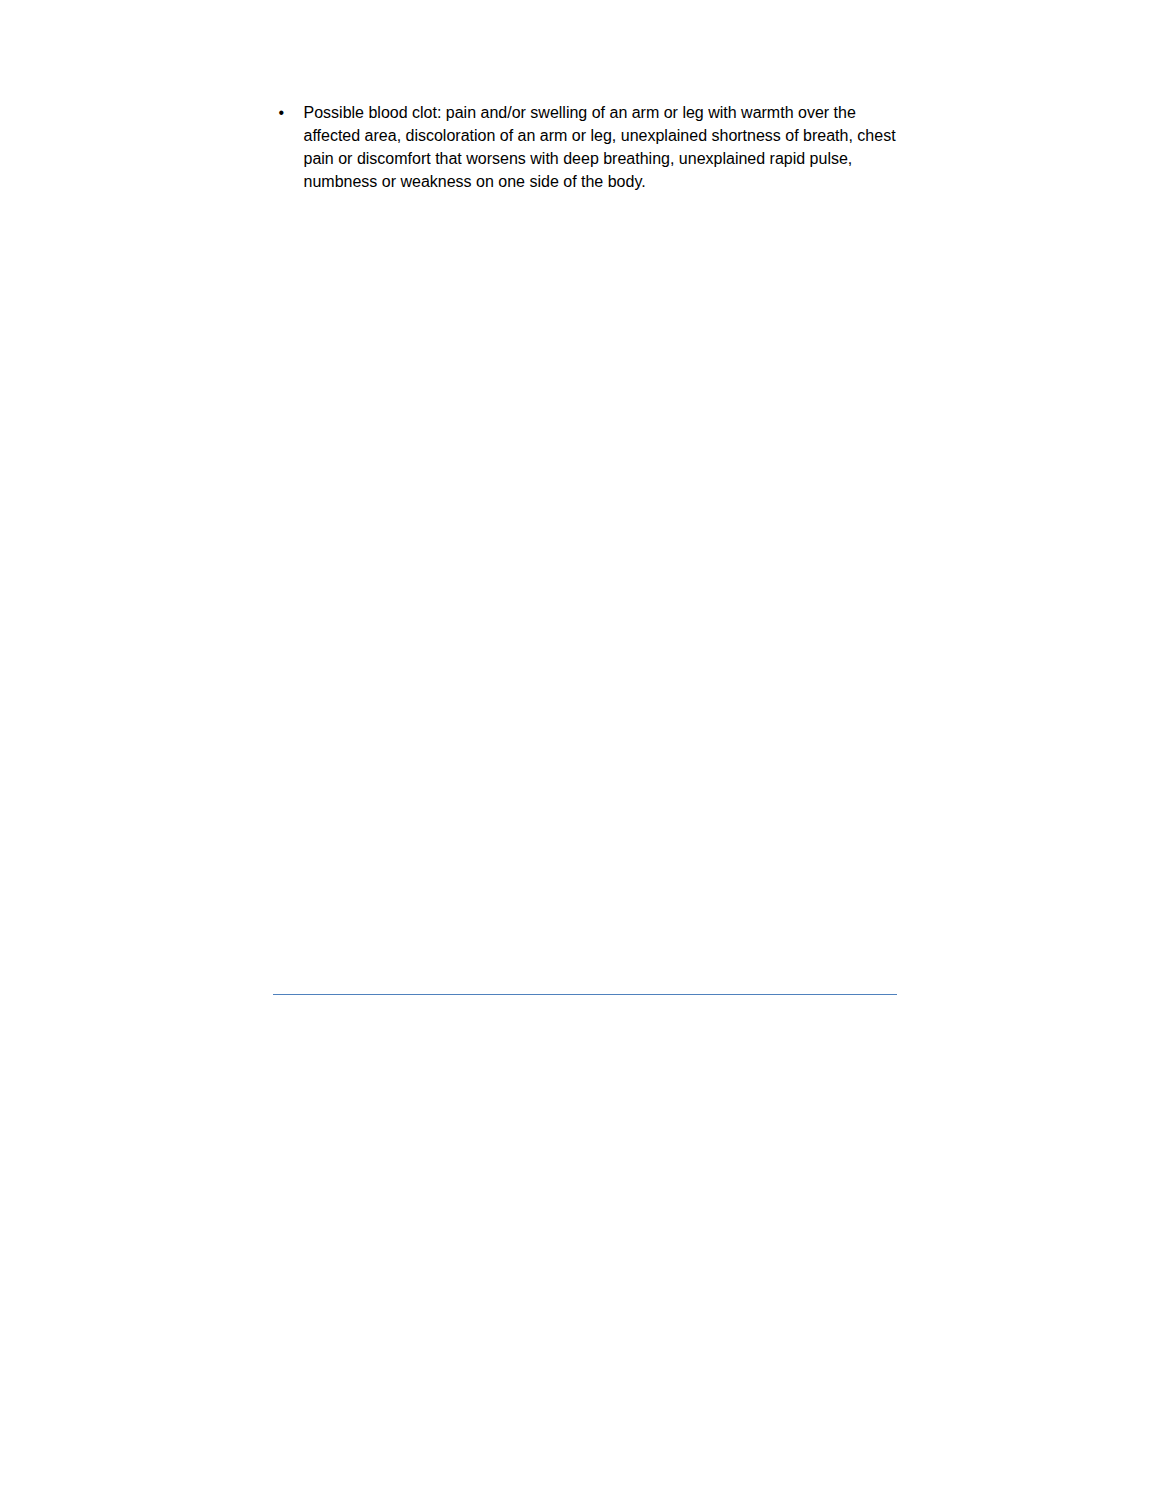Possible blood clot: pain and/or swelling of an arm or leg with warmth over the affected area, discoloration of an arm or leg, unexplained shortness of breath, chest pain or discomfort that worsens with deep breathing, unexplained rapid pulse, numbness or weakness on one side of the body.